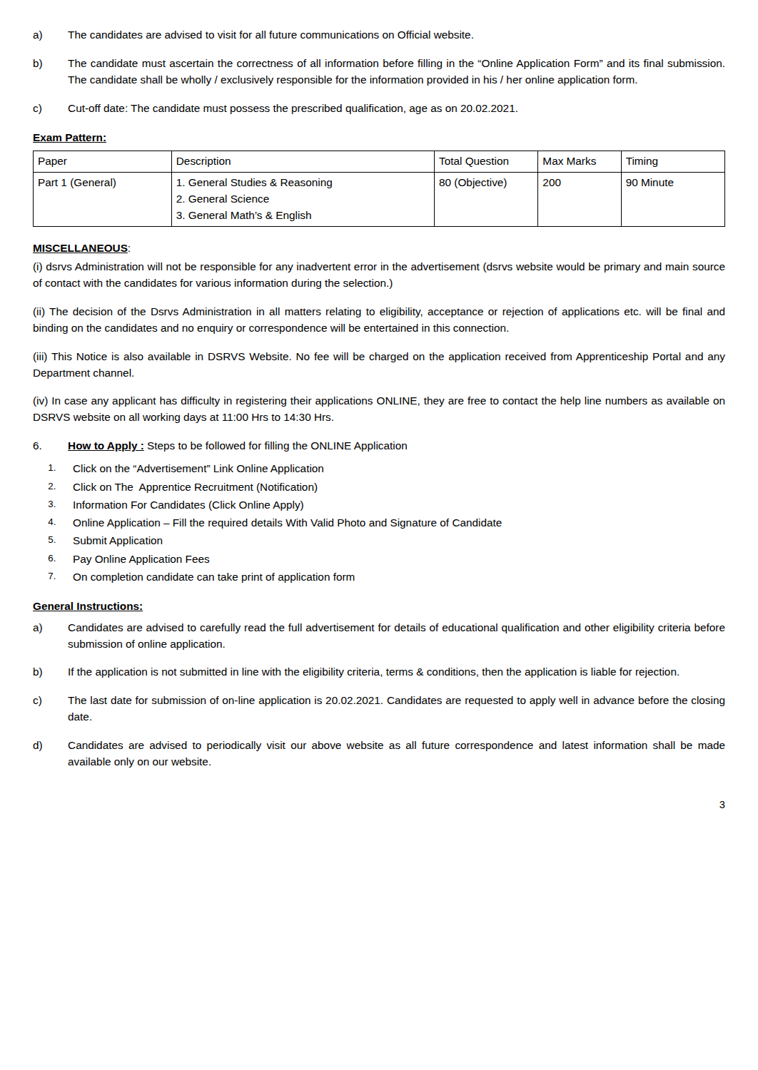a) The candidates are advised to visit for all future communications on Official website.
b) The candidate must ascertain the correctness of all information before filling in the “Online Application Form” and its final submission. The candidate shall be wholly / exclusively responsible for the information provided in his / her online application form.
c) Cut-off date: The candidate must possess the prescribed qualification, age as on 20.02.2021.
Exam Pattern:
| Paper | Description | Total Question | Max Marks | Timing |
| Part 1 (General) | 1. General Studies & Reasoning 2. General Science 3. General Math’s & English | 80 (Objective) | 200 | 90 Minute |
MISCELLANEOUS:
(i) dsrvs Administration will not be responsible for any inadvertent error in the advertisement (dsrvs website would be primary and main source of contact with the candidates for various information during the selection.)
(ii) The decision of the Dsrvs Administration in all matters relating to eligibility, acceptance or rejection of applications etc. will be final and binding on the candidates and no enquiry or correspondence will be entertained in this connection.
(iii) This Notice is also available in DSRVS Website. No fee will be charged on the application received from Apprenticeship Portal and any Department channel.
(iv) In case any applicant has difficulty in registering their applications ONLINE, they are free to contact the help line numbers as available on DSRVS website on all working days at 11:00 Hrs to 14:30 Hrs.
6. How to Apply : Steps to be followed for filling the ONLINE Application
1. Click on the “Advertisement” Link Online Application
2. Click on The Apprentice Recruitment (Notification)
3. Information For Candidates (Click Online Apply)
4. Online Application – Fill the required details With Valid Photo and Signature of Candidate
5. Submit Application
6. Pay Online Application Fees
7. On completion candidate can take print of application form
General Instructions:
a) Candidates are advised to carefully read the full advertisement for details of educational qualification and other eligibility criteria before submission of online application.
b) If the application is not submitted in line with the eligibility criteria, terms & conditions, then the application is liable for rejection.
c) The last date for submission of on-line application is 20.02.2021. Candidates are requested to apply well in advance before the closing date.
d) Candidates are advised to periodically visit our above website as all future correspondence and latest information shall be made available only on our website.
3